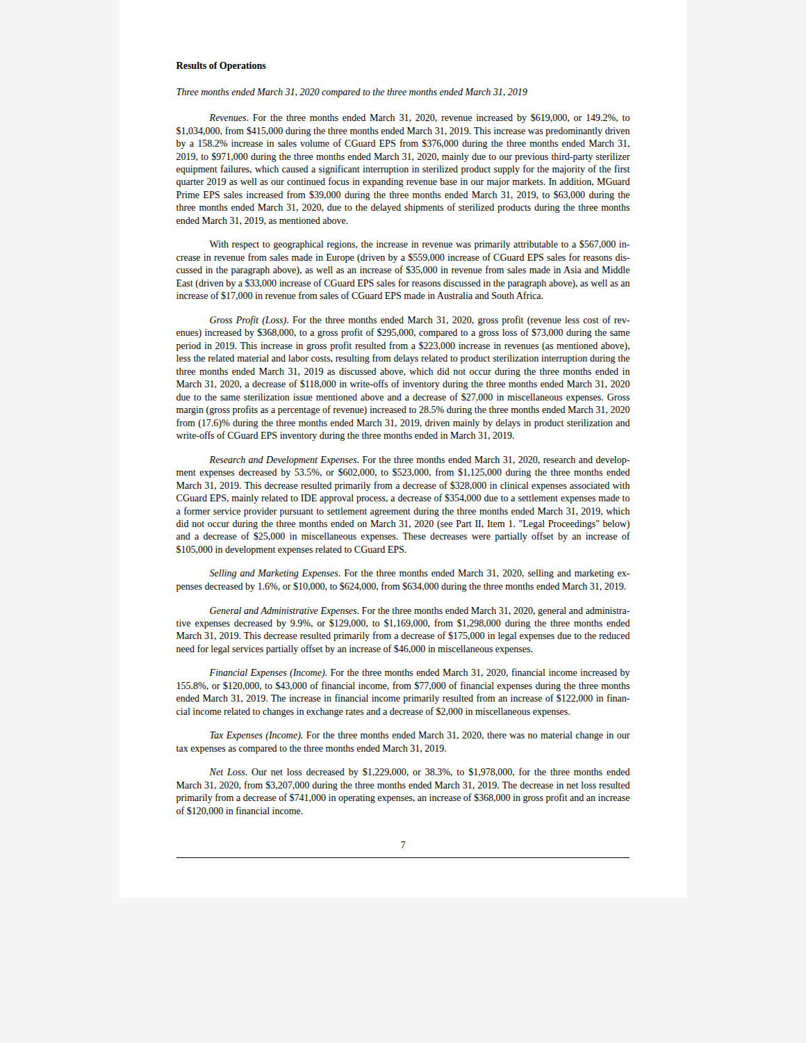Results of Operations
Three months ended March 31, 2020 compared to the three months ended March 31, 2019
Revenues. For the three months ended March 31, 2020, revenue increased by $619,000, or 149.2%, to $1,034,000, from $415,000 during the three months ended March 31, 2019. This increase was predominantly driven by a 158.2% increase in sales volume of CGuard EPS from $376,000 during the three months ended March 31, 2019, to $971,000 during the three months ended March 31, 2020, mainly due to our previous third-party sterilizer equipment failures, which caused a significant interruption in sterilized product supply for the majority of the first quarter 2019 as well as our continued focus in expanding revenue base in our major markets. In addition, MGuard Prime EPS sales increased from $39,000 during the three months ended March 31, 2019, to $63,000 during the three months ended March 31, 2020, due to the delayed shipments of sterilized products during the three months ended March 31, 2019, as mentioned above.
With respect to geographical regions, the increase in revenue was primarily attributable to a $567,000 increase in revenue from sales made in Europe (driven by a $559,000 increase of CGuard EPS sales for reasons discussed in the paragraph above), as well as an increase of $35,000 in revenue from sales made in Asia and Middle East (driven by a $33,000 increase of CGuard EPS sales for reasons discussed in the paragraph above), as well as an increase of $17,000 in revenue from sales of CGuard EPS made in Australia and South Africa.
Gross Profit (Loss). For the three months ended March 31, 2020, gross profit (revenue less cost of revenues) increased by $368,000, to a gross profit of $295,000, compared to a gross loss of $73,000 during the same period in 2019. This increase in gross profit resulted from a $223,000 increase in revenues (as mentioned above), less the related material and labor costs, resulting from delays related to product sterilization interruption during the three months ended March 31, 2019 as discussed above, which did not occur during the three months ended in March 31, 2020, a decrease of $118,000 in write-offs of inventory during the three months ended March 31, 2020 due to the same sterilization issue mentioned above and a decrease of $27,000 in miscellaneous expenses. Gross margin (gross profits as a percentage of revenue) increased to 28.5% during the three months ended March 31, 2020 from (17.6)% during the three months ended March 31, 2019, driven mainly by delays in product sterilization and write-offs of CGuard EPS inventory during the three months ended in March 31, 2019.
Research and Development Expenses. For the three months ended March 31, 2020, research and development expenses decreased by 53.5%, or $602,000, to $523,000, from $1,125,000 during the three months ended March 31, 2019. This decrease resulted primarily from a decrease of $328,000 in clinical expenses associated with CGuard EPS, mainly related to IDE approval process, a decrease of $354,000 due to a settlement expenses made to a former service provider pursuant to settlement agreement during the three months ended March 31, 2019, which did not occur during the three months ended on March 31, 2020 (see Part II, Item 1. "Legal Proceedings" below) and a decrease of $25,000 in miscellaneous expenses. These decreases were partially offset by an increase of $105,000 in development expenses related to CGuard EPS.
Selling and Marketing Expenses. For the three months ended March 31, 2020, selling and marketing expenses decreased by 1.6%, or $10,000, to $624,000, from $634,000 during the three months ended March 31, 2019.
General and Administrative Expenses. For the three months ended March 31, 2020, general and administrative expenses decreased by 9.9%, or $129,000, to $1,169,000, from $1,298,000 during the three months ended March 31, 2019. This decrease resulted primarily from a decrease of $175,000 in legal expenses due to the reduced need for legal services partially offset by an increase of $46,000 in miscellaneous expenses.
Financial Expenses (Income). For the three months ended March 31, 2020, financial income increased by 155.8%, or $120,000, to $43,000 of financial income, from $77,000 of financial expenses during the three months ended March 31, 2019. The increase in financial income primarily resulted from an increase of $122,000 in financial income related to changes in exchange rates and a decrease of $2,000 in miscellaneous expenses.
Tax Expenses (Income). For the three months ended March 31, 2020, there was no material change in our tax expenses as compared to the three months ended March 31, 2019.
Net Loss. Our net loss decreased by $1,229,000, or 38.3%, to $1,978,000, for the three months ended March 31, 2020, from $3,207,000 during the three months ended March 31, 2019. The decrease in net loss resulted primarily from a decrease of $741,000 in operating expenses, an increase of $368,000 in gross profit and an increase of $120,000 in financial income.
7